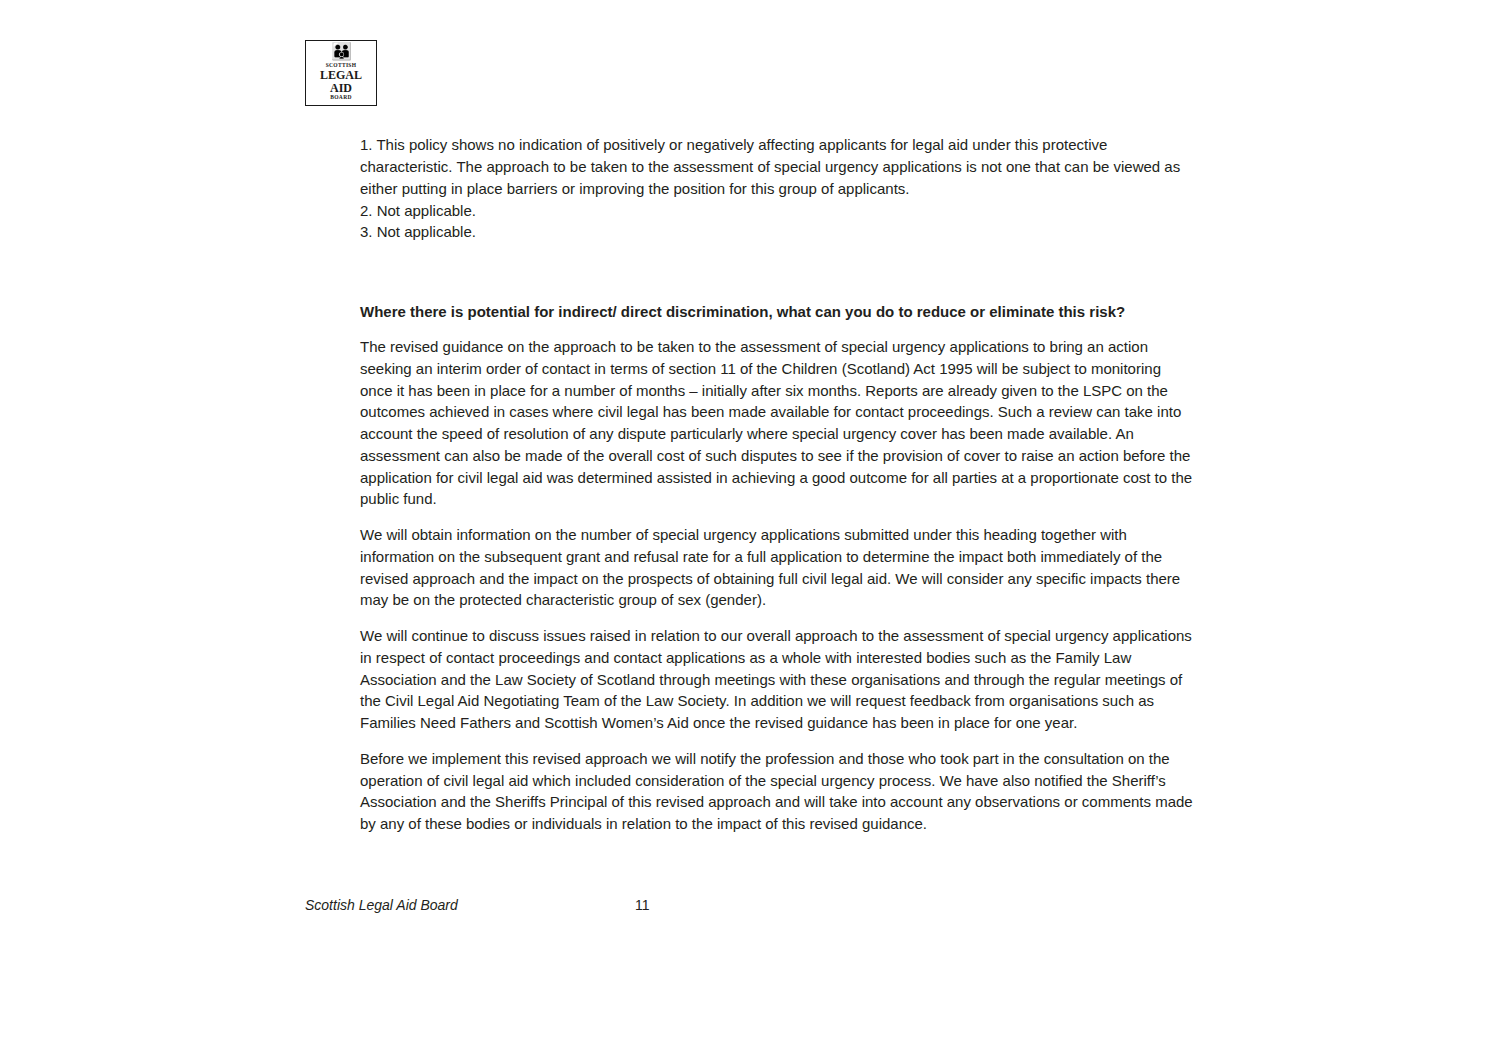👪 SCOTTISH LEGAL AID BOARD
1. This policy shows no indication of positively or negatively affecting applicants for legal aid under this protective characteristic. The approach to be taken to the assessment of special urgency applications is not one that can be viewed as either putting in place barriers or improving the position for this group of applicants.
2. Not applicable.
3. Not applicable.
Where there is potential for indirect/ direct discrimination, what can you do to reduce or eliminate this risk?
The revised guidance on the approach to be taken to the assessment of special urgency applications to bring an action seeking an interim order of contact in terms of section 11 of the Children (Scotland) Act 1995 will be subject to monitoring once it has been in place for a number of months – initially after six months. Reports are already given to the LSPC on the outcomes achieved in cases where civil legal has been made available for contact proceedings. Such a review can take into account the speed of resolution of any dispute particularly where special urgency cover has been made available. An assessment can also be made of the overall cost of such disputes to see if the provision of cover to raise an action before the application for civil legal aid was determined assisted in achieving a good outcome for all parties at a proportionate cost to the public fund.
We will obtain information on the number of special urgency applications submitted under this heading together with information on the subsequent grant and refusal rate for a full application to determine the impact both immediately of the revised approach and the impact on the prospects of obtaining full civil legal aid. We will consider any specific impacts there may be on the protected characteristic group of sex (gender).
We will continue to discuss issues raised in relation to our overall approach to the assessment of special urgency applications in respect of contact proceedings and contact applications as a whole with interested bodies such as the Family Law Association and the Law Society of Scotland through meetings with these organisations and through the regular meetings of the Civil Legal Aid Negotiating Team of the Law Society. In addition we will request feedback from organisations such as Families Need Fathers and Scottish Women’s Aid once the revised guidance has been in place for one year.
Before we implement this revised approach we will notify the profession and those who took part in the consultation on the operation of civil legal aid which included consideration of the special urgency process. We have also notified the Sheriff’s Association and the Sheriffs Principal of this revised approach and will take into account any observations or comments made by any of these bodies or individuals in relation to the impact of this revised guidance.
Scottish Legal Aid Board 11